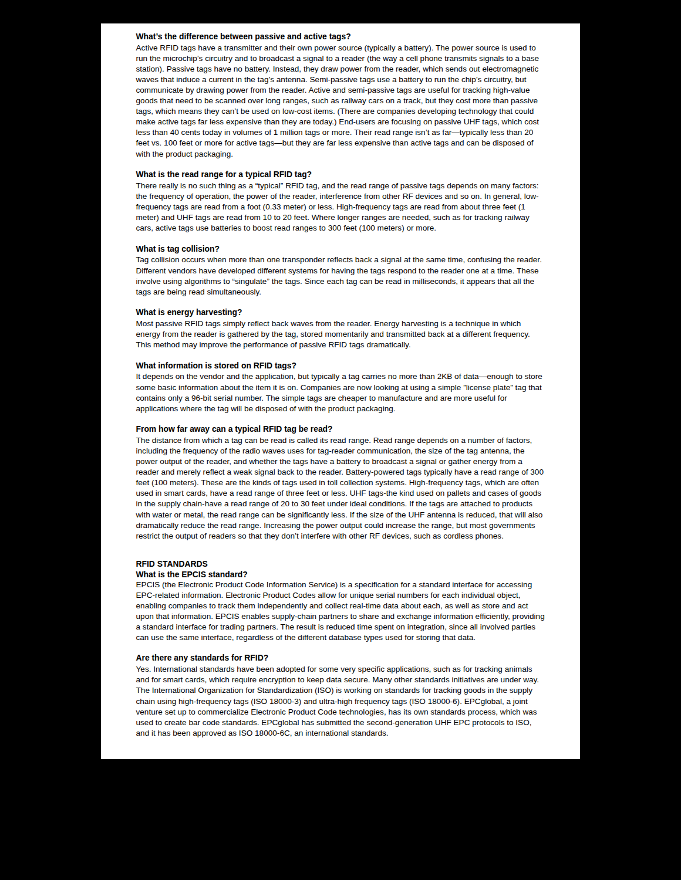What’s the difference between passive and active tags?
Active RFID tags have a transmitter and their own power source (typically a battery). The power source is used to run the microchip’s circuitry and to broadcast a signal to a reader (the way a cell phone transmits signals to a base station). Passive tags have no battery. Instead, they draw power from the reader, which sends out electromagnetic waves that induce a current in the tag’s antenna. Semi-passive tags use a battery to run the chip’s circuitry, but communicate by drawing power from the reader. Active and semi-passive tags are useful for tracking high-value goods that need to be scanned over long ranges, such as railway cars on a track, but they cost more than passive tags, which means they can’t be used on low-cost items. (There are companies developing technology that could make active tags far less expensive than they are today.) End-users are focusing on passive UHF tags, which cost less than 40 cents today in volumes of 1 million tags or more. Their read range isn’t as far—typically less than 20 feet vs. 100 feet or more for active tags—but they are far less expensive than active tags and can be disposed of with the product packaging.
What is the read range for a typical RFID tag?
There really is no such thing as a “typical” RFID tag, and the read range of passive tags depends on many factors: the frequency of operation, the power of the reader, interference from other RF devices and so on. In general, low-frequency tags are read from a foot (0.33 meter) or less. High-frequency tags are read from about three feet (1 meter) and UHF tags are read from 10 to 20 feet. Where longer ranges are needed, such as for tracking railway cars, active tags use batteries to boost read ranges to 300 feet (100 meters) or more.
What is tag collision?
Tag collision occurs when more than one transponder reflects back a signal at the same time, confusing the reader. Different vendors have developed different systems for having the tags respond to the reader one at a time. These involve using algorithms to “singulate” the tags. Since each tag can be read in milliseconds, it appears that all the tags are being read simultaneously.
What is energy harvesting?
Most passive RFID tags simply reflect back waves from the reader. Energy harvesting is a technique in which energy from the reader is gathered by the tag, stored momentarily and transmitted back at a different frequency. This method may improve the performance of passive RFID tags dramatically.
What information is stored on RFID tags?
It depends on the vendor and the application, but typically a tag carries no more than 2KB of data—enough to store some basic information about the item it is on. Companies are now looking at using a simple ”license plate” tag that contains only a 96-bit serial number. The simple tags are cheaper to manufacture and are more useful for applications where the tag will be disposed of with the product packaging.
From how far away can a typical RFID tag be read?
The distance from which a tag can be read is called its read range. Read range depends on a number of factors, including the frequency of the radio waves uses for tag-reader communication, the size of the tag antenna, the power output of the reader, and whether the tags have a battery to broadcast a signal or gather energy from a reader and merely reflect a weak signal back to the reader. Battery-powered tags typically have a read range of 300 feet (100 meters). These are the kinds of tags used in toll collection systems. High-frequency tags, which are often used in smart cards, have a read range of three feet or less. UHF tags-the kind used on pallets and cases of goods in the supply chain-have a read range of 20 to 30 feet under ideal conditions. If the tags are attached to products with water or metal, the read range can be significantly less. If the size of the UHF antenna is reduced, that will also dramatically reduce the read range. Increasing the power output could increase the range, but most governments restrict the output of readers so that they don’t interfere with other RF devices, such as cordless phones.
RFID STANDARDS
What is the EPCIS standard?
EPCIS (the Electronic Product Code Information Service) is a specification for a standard interface for accessing EPC-related information. Electronic Product Codes allow for unique serial numbers for each individual object, enabling companies to track them independently and collect real-time data about each, as well as store and act upon that information. EPCIS enables supply-chain partners to share and exchange information efficiently, providing a standard interface for trading partners. The result is reduced time spent on integration, since all involved parties can use the same interface, regardless of the different database types used for storing that data.
Are there any standards for RFID?
Yes. International standards have been adopted for some very specific applications, such as for tracking animals and for smart cards, which require encryption to keep data secure. Many other standards initiatives are under way. The International Organization for Standardization (ISO) is working on standards for tracking goods in the supply chain using high-frequency tags (ISO 18000-3) and ultra-high frequency tags (ISO 18000-6). EPCglobal, a joint venture set up to commercialize Electronic Product Code technologies, has its own standards process, which was used to create bar code standards. EPCglobal has submitted the second-generation UHF EPC protocols to ISO, and it has been approved as ISO 18000-6C, an international standards.